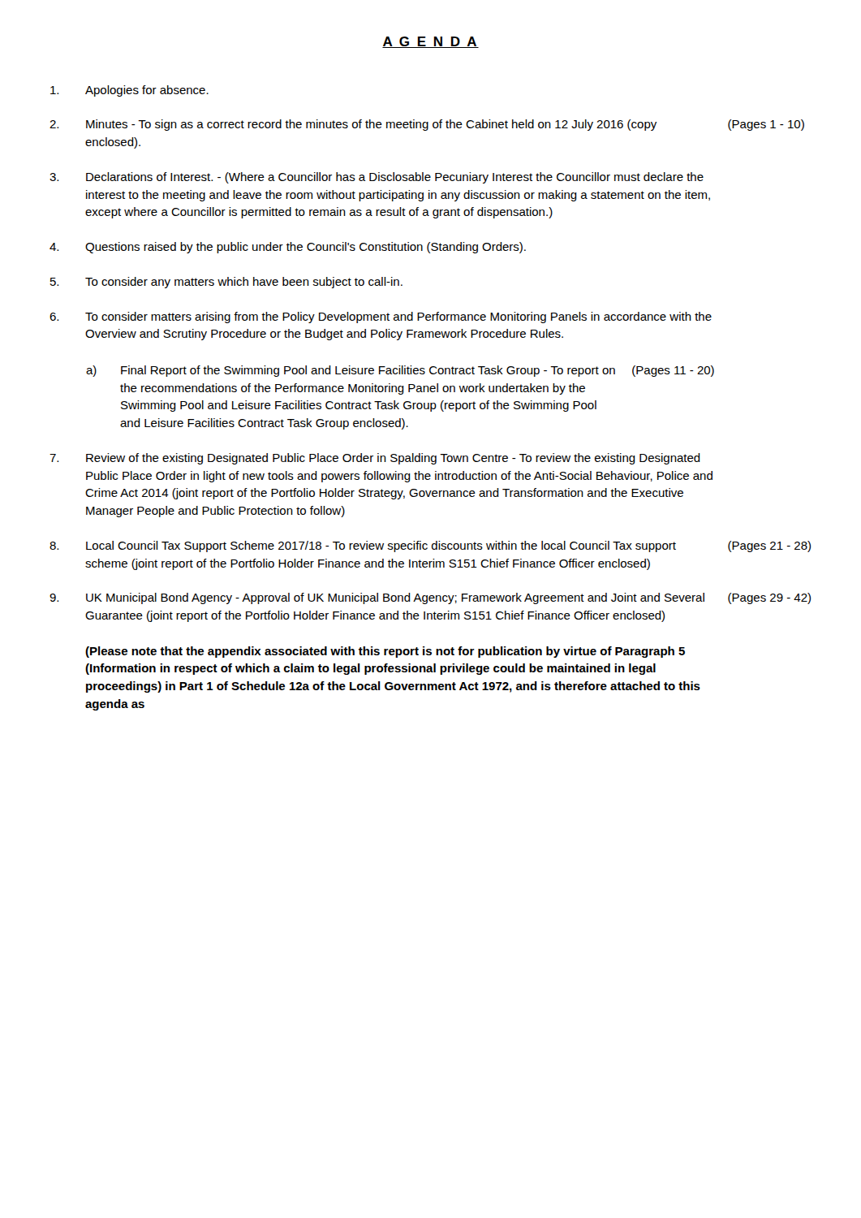A G E N D A
| 1. | Apologies for absence. | |
| 2. | Minutes - To sign as a correct record the minutes of the meeting of the Cabinet held on 12 July 2016 (copy enclosed). | (Pages 1 - 10) |
| 3. | Declarations of Interest. - (Where a Councillor has a Disclosable Pecuniary Interest the Councillor must declare the interest to the meeting and leave the room without participating in any discussion or making a statement on the item, except where a Councillor is permitted to remain as a result of a grant of dispensation.) | |
| 4. | Questions raised by the public under the Council's Constitution (Standing Orders). | |
| 5. | To consider any matters which have been subject to call-in. | |
| 6. | To consider matters arising from the Policy Development and Performance Monitoring Panels in accordance with the Overview and Scrutiny Procedure or the Budget and Policy Framework Procedure Rules. / a) / Final Report of the Swimming Pool and Leisure Facilities Contract Task Group - To report on the recommendations of the Performance Monitoring Panel on work undertaken by the Swimming Pool and Leisure Facilities Contract Task Group (report of the Swimming Pool and Leisure Facilities Contract Task Group enclosed). / (Pages 11 - 20) / | |
| 7. | Review of the existing Designated Public Place Order in Spalding Town Centre - To review the existing Designated Public Place Order in light of new tools and powers following the introduction of the Anti-Social Behaviour, Police and Crime Act 2014 (joint report of the Portfolio Holder Strategy, Governance and Transformation and the Executive Manager People and Public Protection to follow) | |
| 8. | Local Council Tax Support Scheme 2017/18 - To review specific discounts within the local Council Tax support scheme (joint report of the Portfolio Holder Finance and the Interim S151 Chief Finance Officer enclosed) | (Pages 21 - 28) |
| 9. | UK Municipal Bond Agency - Approval of UK Municipal Bond Agency; Framework Agreement and Joint and Several Guarantee (joint report of the Portfolio Holder Finance and the Interim S151 Chief Finance Officer enclosed) (Please note that the appendix associated with this report is not for publication by virtue of Paragraph 5 (Information in respect of which a claim to legal professional privilege could be maintained in legal proceedings) in Part 1 of Schedule 12a of the Local Government Act 1972, and is therefore attached to this agenda as | (Pages 29 - 42) |